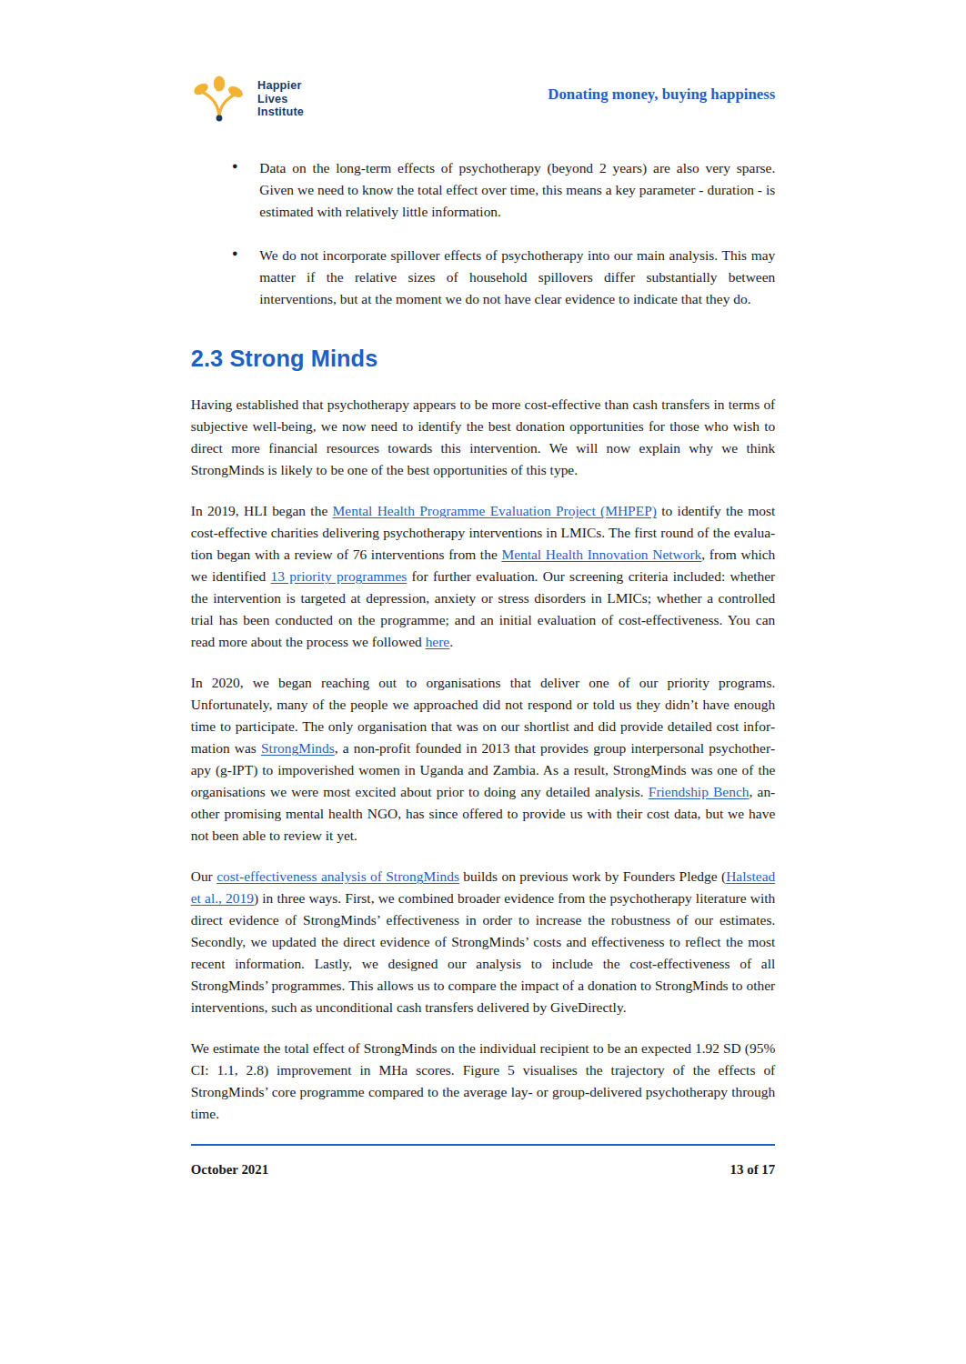Happier
Lives
Institute
Donating money, buying happiness
Data on the long-term effects of psychotherapy (beyond 2 years) are also very sparse. Given we need to know the total effect over time, this means a key parameter - duration - is estimated with relatively little information.
We do not incorporate spillover effects of psychotherapy into our main analysis. This may matter if the relative sizes of household spillovers differ substantially between interventions, but at the moment we do not have clear evidence to indicate that they do.
2.3 Strong Minds
Having established that psychotherapy appears to be more cost-effective than cash transfers in terms of subjective well-being, we now need to identify the best donation opportunities for those who wish to direct more financial resources towards this intervention. We will now explain why we think StrongMinds is likely to be one of the best opportunities of this type.
In 2019, HLI began the Mental Health Programme Evaluation Project (MHPEP) to identify the most cost-effective charities delivering psychotherapy interventions in LMICs. The first round of the evaluation began with a review of 76 interventions from the Mental Health Innovation Network, from which we identified 13 priority programmes for further evaluation. Our screening criteria included: whether the intervention is targeted at depression, anxiety or stress disorders in LMICs; whether a controlled trial has been conducted on the programme; and an initial evaluation of cost-effectiveness. You can read more about the process we followed here.
In 2020, we began reaching out to organisations that deliver one of our priority programs. Unfortunately, many of the people we approached did not respond or told us they didn’t have enough time to participate. The only organisation that was on our shortlist and did provide detailed cost information was StrongMinds, a non-profit founded in 2013 that provides group interpersonal psychotherapy (g-IPT) to impoverished women in Uganda and Zambia. As a result, StrongMinds was one of the organisations we were most excited about prior to doing any detailed analysis. Friendship Bench, another promising mental health NGO, has since offered to provide us with their cost data, but we have not been able to review it yet.
Our cost-effectiveness analysis of StrongMinds builds on previous work by Founders Pledge (Halstead et al., 2019) in three ways. First, we combined broader evidence from the psychotherapy literature with direct evidence of StrongMinds’ effectiveness in order to increase the robustness of our estimates. Secondly, we updated the direct evidence of StrongMinds’ costs and effectiveness to reflect the most recent information. Lastly, we designed our analysis to include the cost-effectiveness of all StrongMinds’ programmes. This allows us to compare the impact of a donation to StrongMinds to other interventions, such as unconditional cash transfers delivered by GiveDirectly.
We estimate the total effect of StrongMinds on the individual recipient to be an expected 1.92 SD (95% CI: 1.1, 2.8) improvement in MHa scores. Figure 5 visualises the trajectory of the effects of StrongMinds’ core programme compared to the average lay- or group-delivered psychotherapy through time.
October 2021
13 of 17